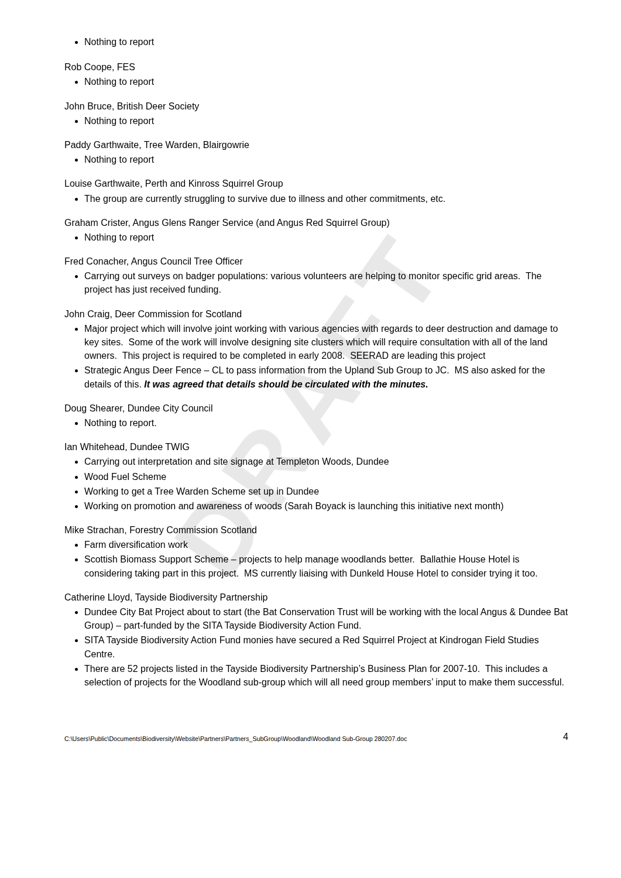DRAFT
Nothing to report
Rob Coope, FES
Nothing to report
John Bruce, British Deer Society
Nothing to report
Paddy Garthwaite, Tree Warden, Blairgowrie
Nothing to report
Louise Garthwaite, Perth and Kinross Squirrel Group
The group are currently struggling to survive due to illness and other commitments, etc.
Graham Crister, Angus Glens Ranger Service (and Angus Red Squirrel Group)
Nothing to report
Fred Conacher, Angus Council Tree Officer
Carrying out surveys on badger populations: various volunteers are helping to monitor specific grid areas. The project has just received funding.
John Craig, Deer Commission for Scotland
Major project which will involve joint working with various agencies with regards to deer destruction and damage to key sites. Some of the work will involve designing site clusters which will require consultation with all of the land owners. This project is required to be completed in early 2008. SEERAD are leading this project
Strategic Angus Deer Fence – CL to pass information from the Upland Sub Group to JC. MS also asked for the details of this. It was agreed that details should be circulated with the minutes.
Doug Shearer, Dundee City Council
Nothing to report.
Ian Whitehead, Dundee TWIG
Carrying out interpretation and site signage at Templeton Woods, Dundee
Wood Fuel Scheme
Working to get a Tree Warden Scheme set up in Dundee
Working on promotion and awareness of woods (Sarah Boyack is launching this initiative next month)
Mike Strachan, Forestry Commission Scotland
Farm diversification work
Scottish Biomass Support Scheme – projects to help manage woodlands better. Ballathie House Hotel is considering taking part in this project. MS currently liaising with Dunkeld House Hotel to consider trying it too.
Catherine Lloyd, Tayside Biodiversity Partnership
Dundee City Bat Project about to start (the Bat Conservation Trust will be working with the local Angus & Dundee Bat Group) – part-funded by the SITA Tayside Biodiversity Action Fund.
SITA Tayside Biodiversity Action Fund monies have secured a Red Squirrel Project at Kindrogan Field Studies Centre.
There are 52 projects listed in the Tayside Biodiversity Partnership’s Business Plan for 2007-10. This includes a selection of projects for the Woodland sub-group which will all need group members’ input to make them successful.
C:\Users\Public\Documents\Biodiversity\Website\Partners\Partners_SubGroup\Woodland\Woodland Sub-Group 280207.doc
4